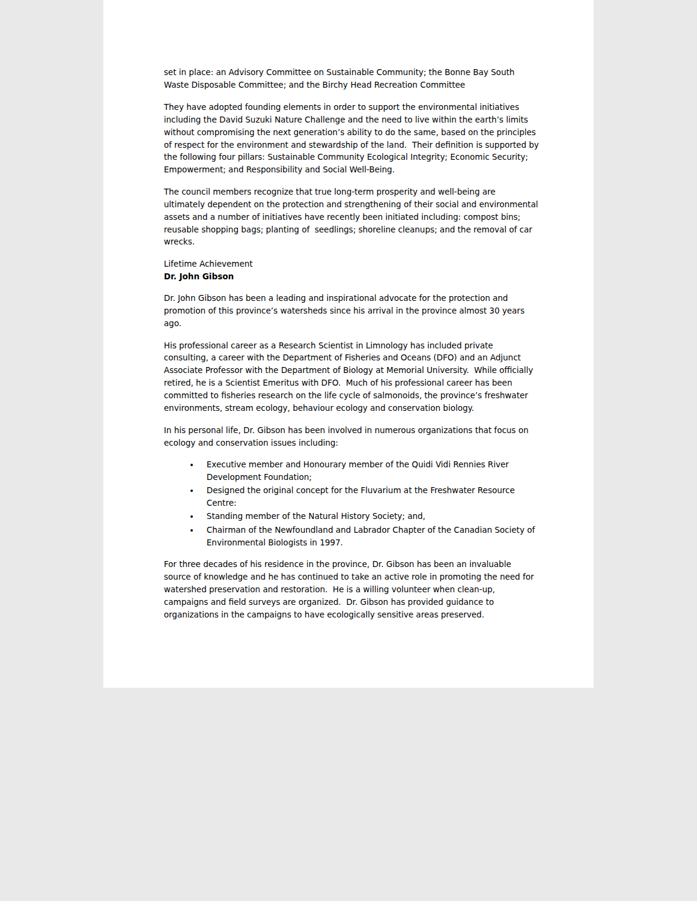set in place: an Advisory Committee on Sustainable Community; the Bonne Bay South Waste Disposable Committee; and the Birchy Head Recreation Committee
They have adopted founding elements in order to support the environmental initiatives including the David Suzuki Nature Challenge and the need to live within the earth’s limits without compromising the next generation’s ability to do the same, based on the principles of respect for the environment and stewardship of the land. Their definition is supported by the following four pillars: Sustainable Community Ecological Integrity; Economic Security; Empowerment; and Responsibility and Social Well-Being.
The council members recognize that true long-term prosperity and well-being are ultimately dependent on the protection and strengthening of their social and environmental assets and a number of initiatives have recently been initiated including: compost bins; reusable shopping bags; planting of seedlings; shoreline cleanups; and the removal of car wrecks.
Lifetime Achievement
Dr. John Gibson
Dr. John Gibson has been a leading and inspirational advocate for the protection and promotion of this province’s watersheds since his arrival in the province almost 30 years ago.
His professional career as a Research Scientist in Limnology has included private consulting, a career with the Department of Fisheries and Oceans (DFO) and an Adjunct Associate Professor with the Department of Biology at Memorial University. While officially retired, he is a Scientist Emeritus with DFO. Much of his professional career has been committed to fisheries research on the life cycle of salmonoids, the province’s freshwater environments, stream ecology, behaviour ecology and conservation biology.
In his personal life, Dr. Gibson has been involved in numerous organizations that focus on ecology and conservation issues including:
Executive member and Honourary member of the Quidi Vidi Rennies River Development Foundation;
Designed the original concept for the Fluvarium at the Freshwater Resource Centre:
Standing member of the Natural History Society; and,
Chairman of the Newfoundland and Labrador Chapter of the Canadian Society of Environmental Biologists in 1997.
For three decades of his residence in the province, Dr. Gibson has been an invaluable source of knowledge and he has continued to take an active role in promoting the need for watershed preservation and restoration. He is a willing volunteer when clean-up, campaigns and field surveys are organized. Dr. Gibson has provided guidance to organizations in the campaigns to have ecologically sensitive areas preserved.